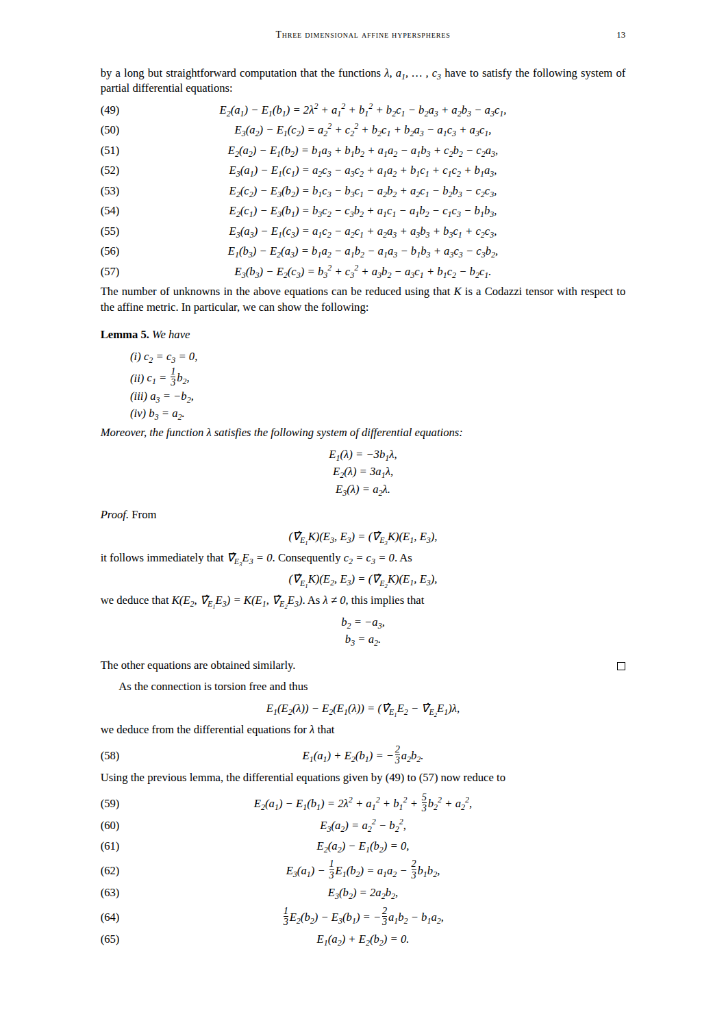Three dimensional affine hyperspheres 13
by a long but straightforward computation that the functions λ, a1, … , c3 have to satisfy the following system of partial differential equations:
(49) E2(a1) − E1(b1) = 2λ2 + a12 + b12 + b2c1 − b2a3 + a2b3 − a3c1,
(50) E3(a2) − E1(c2) = a22 + c22 + b2c1 + b2a3 − a1c3 + a3c1,
(51) E2(a2) − E1(b2) = b1a3 + b1b2 + a1a2 − a1b3 + c2b2 − c2a3,
(52) E3(a1) − E1(c1) = a2c3 − a3c2 + a1a2 + b1c1 + c1c2 + b1a3,
(53) E2(c2) − E3(b2) = b1c3 − b3c1 − a2b2 + a2c1 − b2b3 − c2c3,
(54) E2(c1) − E3(b1) = b3c2 − c3b2 + a1c1 − a1b2 − c1c3 − b1b3,
(55) E3(a3) − E1(c3) = a1c2 − a2c1 + a2a3 + a3b3 + b3c1 + c2c3,
(56) E1(b3) − E2(a3) = b1a2 − a1b2 − a1a3 − b1b3 + a3c3 − c3b2,
(57) E3(b3) − E2(c3) = b32 + c32 + a3b2 − a3c1 + b1c2 − b2c1.
The number of unknowns in the above equations can be reduced using that K is a Codazzi tensor with respect to the affine metric. In particular, we can show the following:
Lemma 5. We have
(i) c2 = c3 = 0,
(ii) c1 = 13b2,
(iii) a3 = −b2,
(iv) b3 = a2.
Moreover, the function λ satisfies the following system of differential equations:
E1(λ) = −3b1λ,
E2(λ) = 3a1λ,
E3(λ) = a2λ.
Proof. From
(∇̂E1K)(E3, E3) = (∇̂E3K)(E1, E3),
it follows immediately that ∇̂E3E3 = 0. Consequently c2 = c3 = 0. As
(∇̂E1K)(E2, E3) = (∇̂E2K)(E1, E3),
we deduce that K(E2, ∇̂E1E3) = K(E1, ∇̂E2E3). As λ ≠ 0, this implies that
b2 = −a3,
b3 = a2.
The other equations are obtained similarly.
As the connection is torsion free and thus
E1(E2(λ)) − E2(E1(λ)) = (∇̂E1E2 − ∇̂E2E1)λ,
we deduce from the differential equations for λ that
(58) E1(a1) + E2(b1) = −23a2b2.
Using the previous lemma, the differential equations given by (49) to (57) now reduce to
(59) E2(a1) − E1(b1) = 2λ2 + a12 + b12 + 53b22 + a22,
(60) E3(a2) = a22 − b22,
(61) E2(a2) − E1(b2) = 0,
(62) E3(a1) − 13 E1(b2) = a1a2 − 23b1b2,
(63) E3(b2) = 2a2b2,
(64) 13 E2(b2) − E3(b1) = −23a1b2 − b1a2,
(65) E1(a2) + E2(b2) = 0.